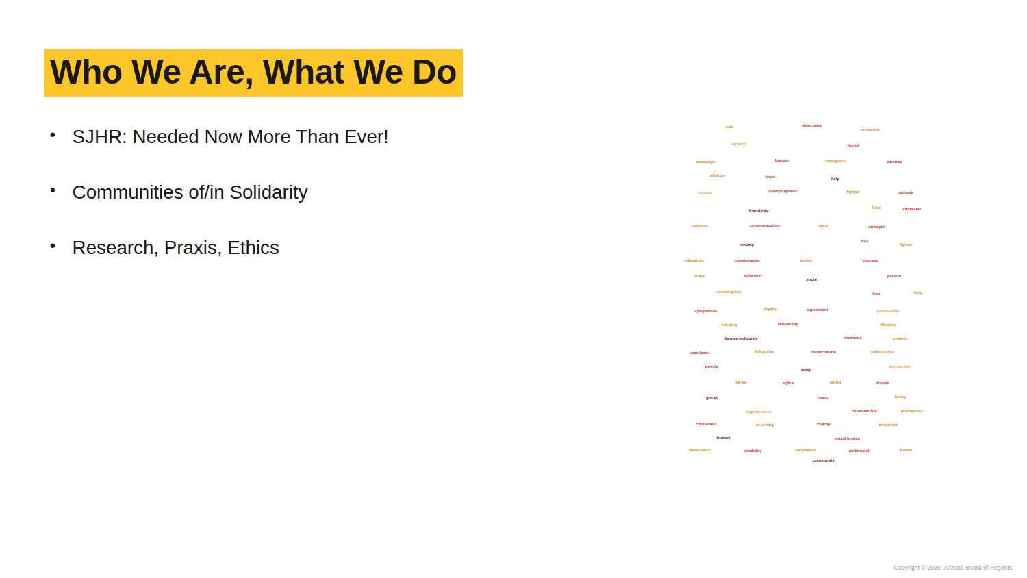Who We Are, What We Do
SJHR: Needed Now More Than Ever!
Communities of/in Solidarity
Research, Praxis, Ethics
side objectives protection support friend campaign bargain caregivers america help alliance trust justice unemployment fighter attitude friendship food character reaction communication labor strength society ties fighter education identification action disease hope volunteer social person convergence love help sympathies loyalty agreement partnership bonding fellowship lifestyle human solidarity medicine poverty standards fellowship multicultural relationship people unity connection agree rights world donate group class being togetherness empowering multiethnic connected asserting charity treatment human social justice assistance disability excellence multiracial follow community
Copyright © 2020 Arizona Board of Regents.